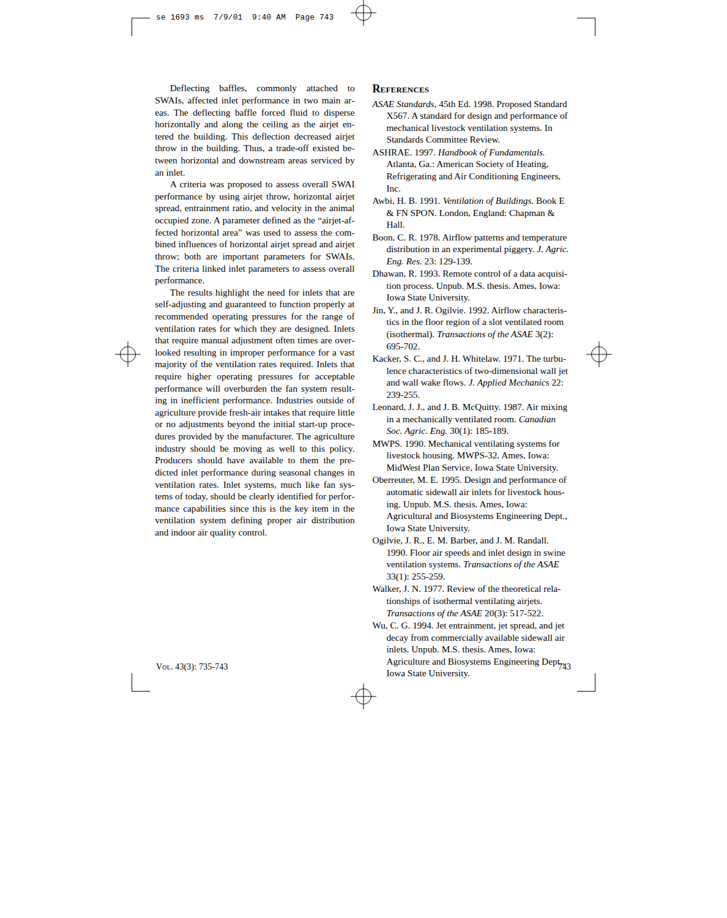se 1693 ms 7/9/01 9:40 AM Page 743
Deflecting baffles, commonly attached to SWAIs, affected inlet performance in two main areas. The deflecting baffle forced fluid to disperse horizontally and along the ceiling as the airjet entered the building. This deflection decreased airjet throw in the building. Thus, a trade-off existed between horizontal and downstream areas serviced by an inlet.
A criteria was proposed to assess overall SWAI performance by using airjet throw, horizontal airjet spread, entrainment ratio, and velocity in the animal occupied zone. A parameter defined as the “airjet-affected horizontal area” was used to assess the combined influences of horizontal airjet spread and airjet throw; both are important parameters for SWAIs. The criteria linked inlet parameters to assess overall performance.
The results highlight the need for inlets that are self-adjusting and guaranteed to function properly at recommended operating pressures for the range of ventilation rates for which they are designed. Inlets that require manual adjustment often times are overlooked resulting in improper performance for a vast majority of the ventilation rates required. Inlets that require higher operating pressures for acceptable performance will overburden the fan system resulting in inefficient performance. Industries outside of agriculture provide fresh-air intakes that require little or no adjustments beyond the initial start-up procedures provided by the manufacturer. The agriculture industry should be moving as well to this policy. Producers should have available to them the predicted inlet performance during seasonal changes in ventilation rates. Inlet systems, much like fan systems of today, should be clearly identified for performance capabilities since this is the key item in the ventilation system defining proper air distribution and indoor air quality control.
References
ASAE Standards, 45th Ed. 1998. Proposed Standard X567. A standard for design and performance of mechanical livestock ventilation systems. In Standards Committee Review.
ASHRAE. 1997. Handbook of Fundamentals. Atlanta, Ga.: American Society of Heating, Refrigerating and Air Conditioning Engineers, Inc.
Awbi, H. B. 1991. Ventilation of Buildings. Book E & FN SPON. London, England: Chapman & Hall.
Boon, C. R. 1978. Airflow patterns and temperature distribution in an experimental piggery. J. Agric. Eng. Res. 23: 129-139.
Dhawan, R. 1993. Remote control of a data acquisition process. Unpub. M.S. thesis. Ames, Iowa: Iowa State University.
Jin, Y., and J. R. Ogilvie. 1992. Airflow characteristics in the floor region of a slot ventilated room (isothermal). Transactions of the ASAE 3(2): 695-702.
Kacker, S. C., and J. H. Whitelaw. 1971. The turbulence characteristics of two-dimensional wall jet and wall wake flows. J. Applied Mechanics 22: 239-255.
Leonard, J. J., and J. B. McQuitty. 1987. Air mixing in a mechanically ventilated room. Canadian Soc. Agric. Eng. 30(1): 185-189.
MWPS. 1990. Mechanical ventilating systems for livestock housing. MWPS-32. Ames, Iowa: MidWest Plan Service, Iowa State University.
Oberreuter, M. E. 1995. Design and performance of automatic sidewall air inlets for livestock housing. Unpub. M.S. thesis. Ames, Iowa: Agricultural and Biosystems Engineering Dept., Iowa State University.
Ogilvie, J. R., E. M. Barber, and J. M. Randall. 1990. Floor air speeds and inlet design in swine ventilation systems. Transactions of the ASAE 33(1): 255-259.
Walker, J. N. 1977. Review of the theoretical relationships of isothermal ventilating airjets. Transactions of the ASAE 20(3): 517-522.
Wu, C. G. 1994. Jet entrainment, jet spread, and jet decay from commercially available sidewall air inlets. Unpub. M.S. thesis. Ames, Iowa: Agriculture and Biosystems Engineering Dept., Iowa State University.
Vol. 43(3): 735-743 743